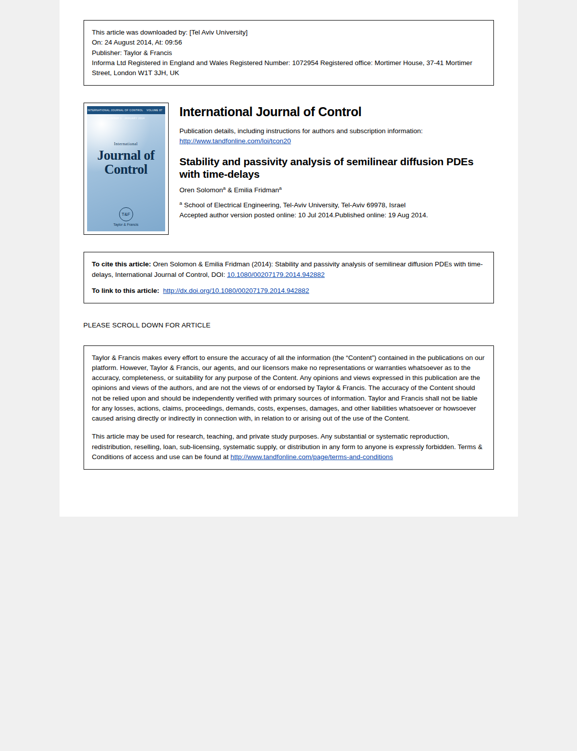This article was downloaded by: [Tel Aviv University]
On: 24 August 2014, At: 09:56
Publisher: Taylor & Francis
Informa Ltd Registered in England and Wales Registered Number: 1072954 Registered office: Mortimer House, 37-41 Mortimer Street, London W1T 3JH, UK
INTERNATIONAL JOURNAL OF CONTROL VOLUME 87 NUMBER 1 JANUARY 2014
International
Journal of
Control
T&F
Taylor & Francis
International Journal of Control
Publication details, including instructions for authors and subscription information:
http://www.tandfonline.com/loi/tcon20
Stability and passivity analysis of semilinear diffusion PDEs with time-delays
Oren Solomona & Emilia Fridmana
a School of Electrical Engineering, Tel-Aviv University, Tel-Aviv 69978, Israel
Accepted author version posted online: 10 Jul 2014.Published online: 19 Aug 2014.
To cite this article: Oren Solomon & Emilia Fridman (2014): Stability and passivity analysis of semilinear diffusion PDEs with time-delays, International Journal of Control, DOI: 10.1080/00207179.2014.942882
To link to this article: http://dx.doi.org/10.1080/00207179.2014.942882
PLEASE SCROLL DOWN FOR ARTICLE
Taylor & Francis makes every effort to ensure the accuracy of all the information (the “Content”) contained in the publications on our platform. However, Taylor & Francis, our agents, and our licensors make no representations or warranties whatsoever as to the accuracy, completeness, or suitability for any purpose of the Content. Any opinions and views expressed in this publication are the opinions and views of the authors, and are not the views of or endorsed by Taylor & Francis. The accuracy of the Content should not be relied upon and should be independently verified with primary sources of information. Taylor and Francis shall not be liable for any losses, actions, claims, proceedings, demands, costs, expenses, damages, and other liabilities whatsoever or howsoever caused arising directly or indirectly in connection with, in relation to or arising out of the use of the Content.
This article may be used for research, teaching, and private study purposes. Any substantial or systematic reproduction, redistribution, reselling, loan, sub-licensing, systematic supply, or distribution in any form to anyone is expressly forbidden. Terms & Conditions of access and use can be found at http://www.tandfonline.com/page/terms-and-conditions